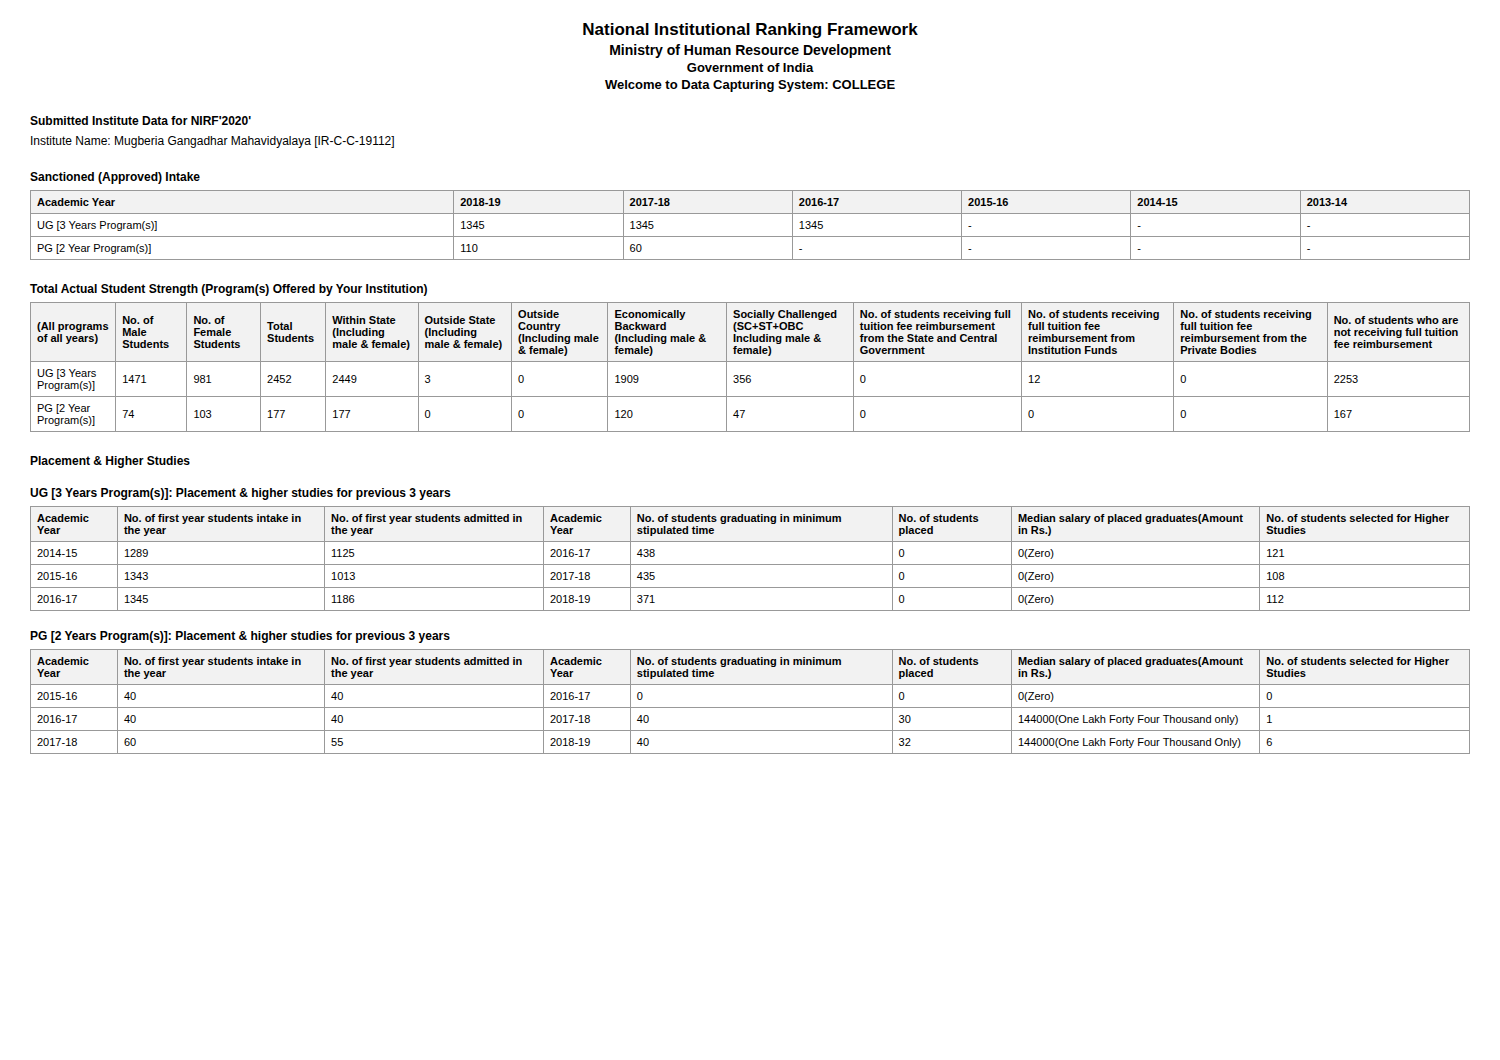National Institutional Ranking Framework
Ministry of Human Resource Development
Government of India
Welcome to Data Capturing System: COLLEGE
Submitted Institute Data for NIRF'2020'
Institute Name: Mugberia Gangadhar Mahavidyalaya [IR-C-C-19112]
Sanctioned (Approved) Intake
| Academic Year | 2018-19 | 2017-18 | 2016-17 | 2015-16 | 2014-15 | 2013-14 |
| --- | --- | --- | --- | --- | --- | --- |
| UG [3 Years Program(s)] | 1345 | 1345 | 1345 | - | - | - |
| PG [2 Year Program(s)] | 110 | 60 | - | - | - | - |
Total Actual Student Strength (Program(s) Offered by Your Institution)
| (All programs of all years) | No. of Male Students | No. of Female Students | Total Students | Within State (Including male & female) | Outside State (Including male & female) | Outside Country (Including male & female) | Economically Backward (Including male & female) | Socially Challenged (SC+ST+OBC Including male & female) | No. of students receiving full tuition fee reimbursement from the State and Central Government | No. of students receiving full tuition fee reimbursement from Institution Funds | No. of students receiving full tuition fee reimbursement from the Private Bodies | No. of students who are not receiving full tuition fee reimbursement |
| --- | --- | --- | --- | --- | --- | --- | --- | --- | --- | --- | --- | --- |
| UG [3 Years Program(s)] | 1471 | 981 | 2452 | 2449 | 3 | 0 | 1909 | 356 | 0 | 12 | 0 | 2253 |
| PG [2 Year Program(s)] | 74 | 103 | 177 | 177 | 0 | 0 | 120 | 47 | 0 | 0 | 0 | 167 |
Placement & Higher Studies
UG [3 Years Program(s)]: Placement & higher studies for previous 3 years
| Academic Year | No. of first year students intake in the year | No. of first year students admitted in the year | Academic Year | No. of students graduating in minimum stipulated time | No. of students placed | Median salary of placed graduates(Amount in Rs.) | No. of students selected for Higher Studies |
| --- | --- | --- | --- | --- | --- | --- | --- |
| 2014-15 | 1289 | 1125 | 2016-17 | 438 | 0 | 0(Zero) | 121 |
| 2015-16 | 1343 | 1013 | 2017-18 | 435 | 0 | 0(Zero) | 108 |
| 2016-17 | 1345 | 1186 | 2018-19 | 371 | 0 | 0(Zero) | 112 |
PG [2 Years Program(s)]: Placement & higher studies for previous 3 years
| Academic Year | No. of first year students intake in the year | No. of first year students admitted in the year | Academic Year | No. of students graduating in minimum stipulated time | No. of students placed | Median salary of placed graduates(Amount in Rs.) | No. of students selected for Higher Studies |
| --- | --- | --- | --- | --- | --- | --- | --- |
| 2015-16 | 40 | 40 | 2016-17 | 0 | 0 | 0(Zero) | 0 |
| 2016-17 | 40 | 40 | 2017-18 | 40 | 30 | 144000(One Lakh Forty Four Thousand only) | 1 |
| 2017-18 | 60 | 55 | 2018-19 | 40 | 32 | 144000(One Lakh Forty Four Thousand Only) | 6 |